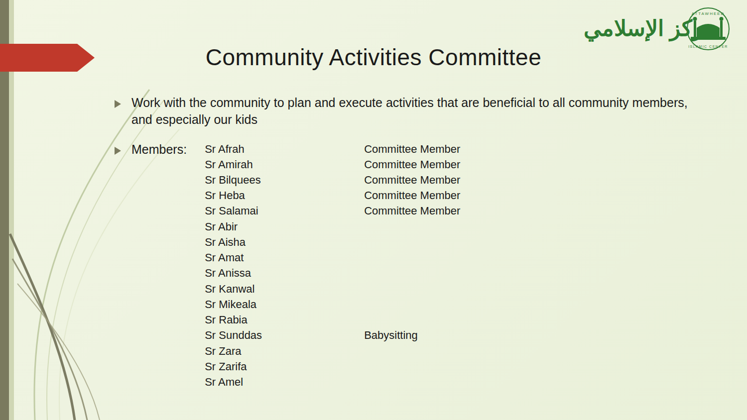مركز الإسلامي ATTAWHEED ISLAMIC CENTER
Community Activities Committee
Work with the community to plan and execute activities that are beneficial to all community members, and especially our kids
Members:
| Sr Afrah | Committee Member |
| Sr Amirah | Committee Member |
| Sr Bilquees | Committee Member |
| Sr Heba | Committee Member |
| Sr Salamai | Committee Member |
| Sr Abir | |
| Sr Aisha | |
| Sr Amat | |
| Sr Anissa | |
| Sr Kanwal | |
| Sr Mikeala | |
| Sr Rabia | |
| Sr Sunddas | Babysitting |
| Sr Zara | |
| Sr Zarifa | |
| Sr Amel | |